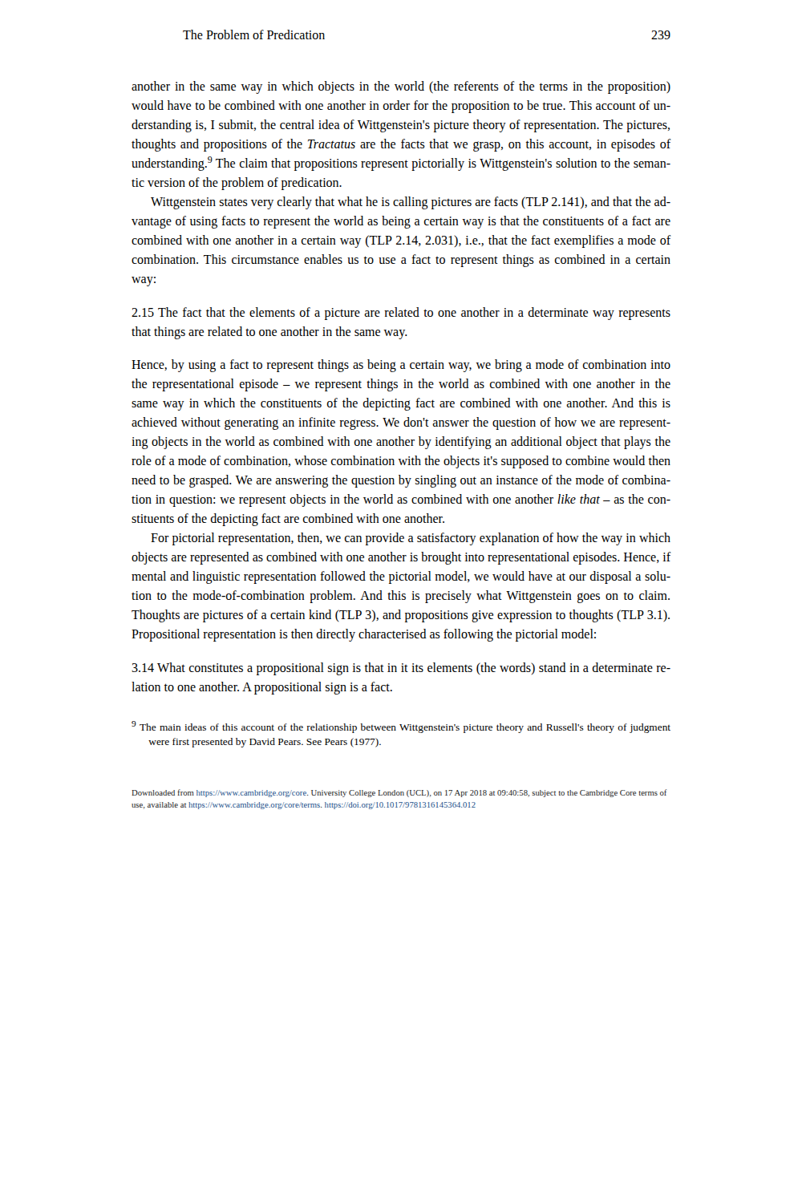The Problem of Predication 239
another in the same way in which objects in the world (the referents of the terms in the proposition) would have to be combined with one another in order for the proposition to be true. This account of understanding is, I submit, the central idea of Wittgenstein's picture theory of representation. The pictures, thoughts and propositions of the Tractatus are the facts that we grasp, on this account, in episodes of understanding.9 The claim that propositions represent pictorially is Wittgenstein's solution to the semantic version of the problem of predication.
Wittgenstein states very clearly that what he is calling pictures are facts (TLP 2.141), and that the advantage of using facts to represent the world as being a certain way is that the constituents of a fact are combined with one another in a certain way (TLP 2.14, 2.031), i.e., that the fact exemplifies a mode of combination. This circumstance enables us to use a fact to represent things as combined in a certain way:
2.15 The fact that the elements of a picture are related to one another in a determinate way represents that things are related to one another in the same way.
Hence, by using a fact to represent things as being a certain way, we bring a mode of combination into the representational episode – we represent things in the world as combined with one another in the same way in which the constituents of the depicting fact are combined with one another. And this is achieved without generating an infinite regress. We don't answer the question of how we are representing objects in the world as combined with one another by identifying an additional object that plays the role of a mode of combination, whose combination with the objects it's supposed to combine would then need to be grasped. We are answering the question by singling out an instance of the mode of combination in question: we represent objects in the world as combined with one another like that – as the constituents of the depicting fact are combined with one another.
For pictorial representation, then, we can provide a satisfactory explanation of how the way in which objects are represented as combined with one another is brought into representational episodes. Hence, if mental and linguistic representation followed the pictorial model, we would have at our disposal a solution to the mode-of-combination problem. And this is precisely what Wittgenstein goes on to claim. Thoughts are pictures of a certain kind (TLP 3), and propositions give expression to thoughts (TLP 3.1). Propositional representation is then directly characterised as following the pictorial model:
3.14 What constitutes a propositional sign is that in it its elements (the words) stand in a determinate relation to one another. A propositional sign is a fact.
9 The main ideas of this account of the relationship between Wittgenstein's picture theory and Russell's theory of judgment were first presented by David Pears. See Pears (1977).
Downloaded from https://www.cambridge.org/core. University College London (UCL), on 17 Apr 2018 at 09:40:58, subject to the Cambridge Core terms of use, available at https://www.cambridge.org/core/terms. https://doi.org/10.1017/9781316145364.012